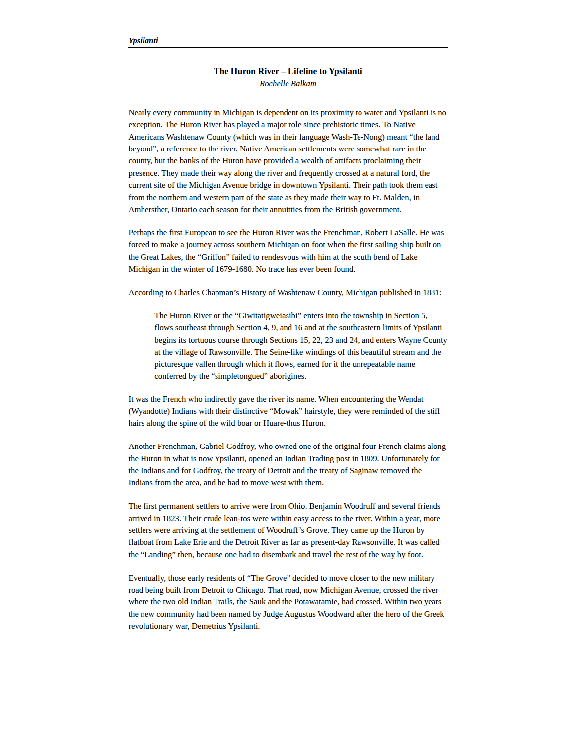Ypsilanti
The Huron River – Lifeline to Ypsilanti
Rochelle Balkam
Nearly every community in Michigan is dependent on its proximity to water and Ypsilanti is no exception. The Huron River has played a major role since prehistoric times. To Native Americans Washtenaw County (which was in their language Wash-Te-Nong) meant “the land beyond”, a reference to the river. Native American settlements were somewhat rare in the county, but the banks of the Huron have provided a wealth of artifacts proclaiming their presence. They made their way along the river and frequently crossed at a natural ford, the current site of the Michigan Avenue bridge in downtown Ypsilanti. Their path took them east from the northern and western part of the state as they made their way to Ft. Malden, in Amhersther, Ontario each season for their annuitties from the British government.
Perhaps the first European to see the Huron River was the Frenchman, Robert LaSalle. He was forced to make a journey across southern Michigan on foot when the first sailing ship built on the Great Lakes, the “Griffon” failed to rendesvous with him at the south bend of Lake Michigan in the winter of 1679-1680. No trace has ever been found.
According to Charles Chapman’s History of Washtenaw County, Michigan published in 1881:
The Huron River or the “Giwitatigweiasibi” enters into the township in Section 5, flows southeast through Section 4, 9, and 16 and at the southeastern limits of Ypsilanti begins its tortuous course through Sections 15, 22, 23 and 24, and enters Wayne County at the village of Rawsonville. The Seine-like windings of this beautiful stream and the picturesque vallen through which it flows, earned for it the unrepeatable name conferred by the “simpletongued” aborigines.
It was the French who indirectly gave the river its name. When encountering the Wendat (Wyandotte) Indians with their distinctive “Mowak” hairstyle, they were reminded of the stiff hairs along the spine of the wild boar or Huare-thus Huron.
Another Frenchman, Gabriel Godfroy, who owned one of the original four French claims along the Huron in what is now Ypsilanti, opened an Indian Trading post in 1809. Unfortunately for the Indians and for Godfroy, the treaty of Detroit and the treaty of Saginaw removed the Indians from the area, and he had to move west with them.
The first permanent settlers to arrive were from Ohio. Benjamin Woodruff and several friends arrived in 1823. Their crude lean-tos were within easy access to the river. Within a year, more settlers were arriving at the settlement of Woodruff’s Grove. They came up the Huron by flatboat from Lake Erie and the Detroit River as far as present-day Rawsonville. It was called the “Landing” then, because one had to disembark and travel the rest of the way by foot.
Eventually, those early residents of “The Grove” decided to move closer to the new military road being built from Detroit to Chicago. That road, now Michigan Avenue, crossed the river where the two old Indian Trails, the Sauk and the Potawatamie, had crossed. Within two years the new community had been named by Judge Augustus Woodward after the hero of the Greek revolutionary war, Demetrius Ypsilanti.